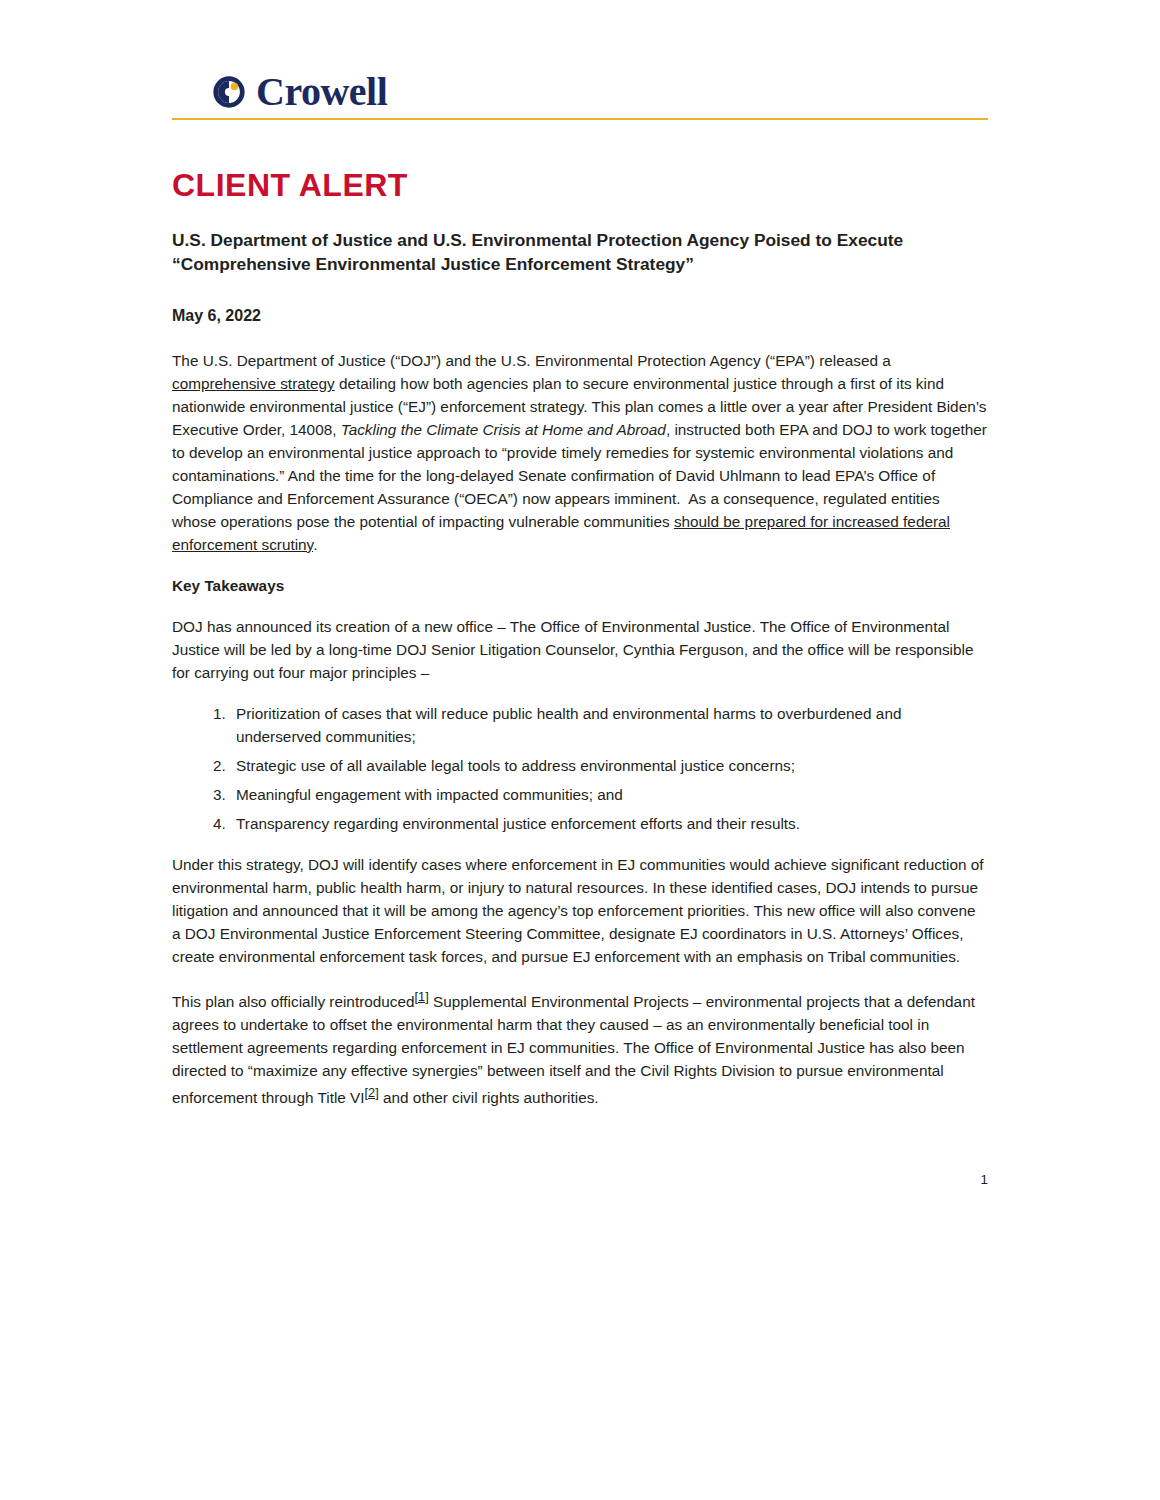Crowell
CLIENT ALERT
U.S. Department of Justice and U.S. Environmental Protection Agency Poised to Execute “Comprehensive Environmental Justice Enforcement Strategy”
May 6, 2022
The U.S. Department of Justice (“DOJ”) and the U.S. Environmental Protection Agency (“EPA”) released a comprehensive strategy detailing how both agencies plan to secure environmental justice through a first of its kind nationwide environmental justice (“EJ”) enforcement strategy. This plan comes a little over a year after President Biden’s Executive Order, 14008, Tackling the Climate Crisis at Home and Abroad, instructed both EPA and DOJ to work together to develop an environmental justice approach to “provide timely remedies for systemic environmental violations and contaminations.” And the time for the long-delayed Senate confirmation of David Uhlmann to lead EPA’s Office of Compliance and Enforcement Assurance (“OECA”) now appears imminent. As a consequence, regulated entities whose operations pose the potential of impacting vulnerable communities should be prepared for increased federal enforcement scrutiny.
Key Takeaways
DOJ has announced its creation of a new office – The Office of Environmental Justice. The Office of Environmental Justice will be led by a long-time DOJ Senior Litigation Counselor, Cynthia Ferguson, and the office will be responsible for carrying out four major principles –
Prioritization of cases that will reduce public health and environmental harms to overburdened and underserved communities;
Strategic use of all available legal tools to address environmental justice concerns;
Meaningful engagement with impacted communities; and
Transparency regarding environmental justice enforcement efforts and their results.
Under this strategy, DOJ will identify cases where enforcement in EJ communities would achieve significant reduction of environmental harm, public health harm, or injury to natural resources. In these identified cases, DOJ intends to pursue litigation and announced that it will be among the agency’s top enforcement priorities. This new office will also convene a DOJ Environmental Justice Enforcement Steering Committee, designate EJ coordinators in U.S. Attorneys’ Offices, create environmental enforcement task forces, and pursue EJ enforcement with an emphasis on Tribal communities.
This plan also officially reintroduced[1] Supplemental Environmental Projects – environmental projects that a defendant agrees to undertake to offset the environmental harm that they caused – as an environmentally beneficial tool in settlement agreements regarding enforcement in EJ communities. The Office of Environmental Justice has also been directed to “maximize any effective synergies” between itself and the Civil Rights Division to pursue environmental enforcement through Title VI[2] and other civil rights authorities.
1